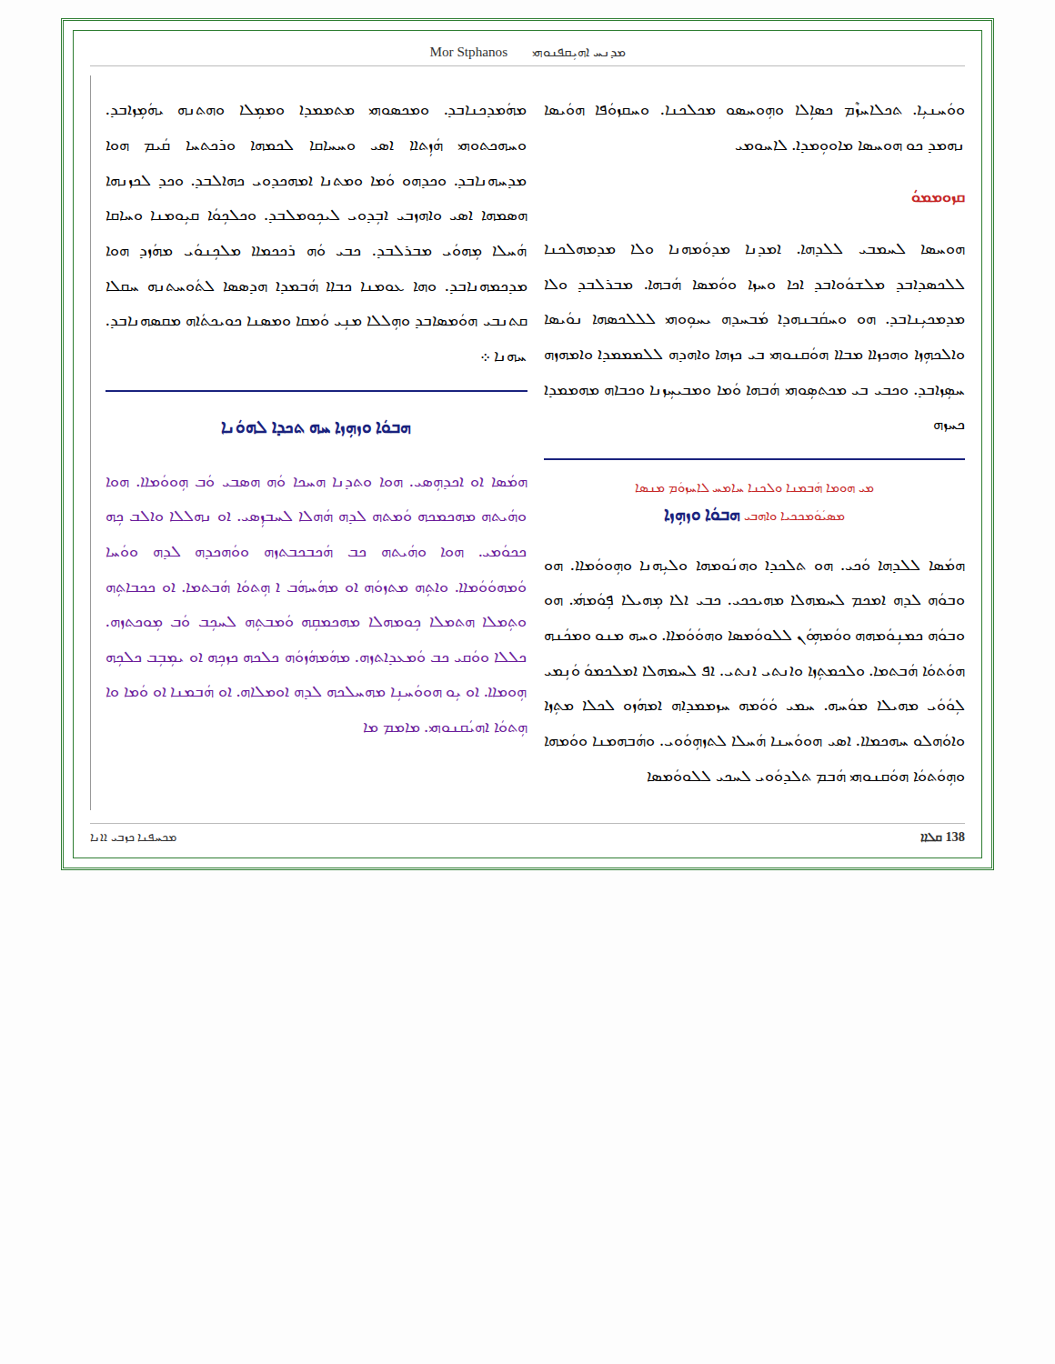ܡܕܢܚ ܐܗܝܼܩܦܢܘܗܝ Mor Stphanos
ܘܘܿܚܢܝܼܐ. ܬܟܠܐܚܙܶܡ ܟܣܐܼܠܐ ܘܗܼܘܚܣܘ ܡܟܠܟܢܐ. ܘܚܩܙܘܿܦܐ ܗܘܿܝܣܐ ܢܗܡܕ ܟܘ ܗܘܚܣܐ ܡܐܘܘܼܡܕܐ. ܠܐܚܘܡܝ
ܩܙܘܡܡܘܿ
ܗܘܚܣܐ ܠܚܡܒܝ ܠܠܕܗܐ. ܐܡܕܢܐ ܡܕܘܿܡܗܢܐ ܘܠܐ ܡܕܡܗܠܟܢܐ ܠܠܟܣܕܐܒܕ ܡܠܫܘܿܘܐܒܕ ܐܟܐ ܘܚܙܐ ܘܘܿܡܣܐ ܗܿܒܗܐ. ܡܒܪܠܒܕ ܘܠܐ ܡܕܡܟܝܼܢܐܒܕ. ܗܘ ܘܚܩܿܒܢܗܕܐ ܡܿܒܚܕܗ ܝܚܘܼܘܗܝ ܠܠܠܟܣܗܐ ܢܘܿܝܣܐ ܘܐܠܟܗܼܙܐ ܘܗܟܙܐܐ ܡܒܐܐ ܗܘܿܩܢܘܗܝ ܒܝ ܟܙܗܐ ܘܐܗܕܗ ܠܠܡܡܡܕܐ ܘܐܡܗܙܗ ܚܣܼܙܐܒܕ. ܘܟܒܝ ܒܝ ܡܟܬܣܼܘܗܝ ܗܿܒܗܐ ܘܿܡܐ ܘܡܒܝܚܼܙܢܐ ܘܟܒܐܗ ܡܗܡܡܕܐ ܟܚܙܗ
ܡܝ ܗܘܡܐ ܗܿܒܡܢܐ ܘܠܟܢܐ ܚܐܡܚ ܠܐܚܙܘܿܡ ܡܢܣܐ
ܡܣܝܿܘܿܡܟܟܝܐ ܘܐܗܒܝ ܗܒܘܿܐ ܘܙܗܼܙܐ
ܗܡܿܣܐ ܠܠܕܗܐ ܘܿܟܝ. ܗܘ ܬܠܟܕܐ ܘܗܢܿܘܡܗܐ ܘܠܝܼܗܢܐ ܘܗܼܘܘܿܡܐܐ. ܗܘ ܘܒܘܿܗ ܠܕܗ ܐܡܟܡ ܠܚܡܗܠܐ ܡܗܝܟܟܝ. ܟܒܝ ܐܠܐ ܡܼܗܝܠܐ ܦܼܘܿܡܗܿܝ. ܗܘ ܘܒܘܿܗ ܟܡܢܼܘܿܡܗܗ ܘܘܿܡܗܼܘܿܢ ܠܠܘܘܿܡܣܐ ܘܗܘܿܘܿܡܐܐ. ܘܚܗ ܡܢܘ ܘܡܟܿܢܗ ܗܘܿܬܘܿܐ ܗܿܒܬܡܐ. ܘܠܟܡܬܼܙܐ ܘܐܢܬܝ ܐܢܬܝ. ܐܦ ܠܚܡܗܠܐ ܐܡܠܟܡܘܿ ܘܿܢܼܡܝ ܠܼܘܿܘܿܝ ܡܗܝܠܐ ܡܘܿܚܗ. ܚܡܝ ܘܿܘܿܡܗ ܚܙܡܡܕܐܗ ܐܡܗܿܙܘ ܠܟܠܐ ܡܬܼܙܐ ܘܐܘܿܗܠܘ ܚܗܟܡܐܐ. ܐܣܝ ܗܘܘܿܚܢܐ ܗܿܚܠܐ ܠܬܙܗܼܘܿܘܝ. ܘܗܿܒܗܡܢܐ ܘܘܿܡܗܐ ܘܗܼܘܿܬܘܿܐ ܗܘܿܩܢܘܗܝ ܗܿܒܡ ܬܠܕܘܿܘܝ ܠܚܟܝ ܠܠܘܘܿܡܣܐ
ܡܗܿܡܕܟܢܐܒܕ. ܘܡܟܣܘܗܝ ܡܬܡܡܕܐ ܘܡܡܼܠܐ ܘܗܬܢܗ ܝܗܿܡܼܙܐܒܕ. ܘܚܗܟܬܘܗܝ ܗܿܙܼܬܐܐ ܐܣܝ ܘܚܚܐܩܐ ܠܟܡܗܐ ܘܪܟܬܚܐ ܩܿܝܡ ܗܘܐ ܡܕܚܗܢܐܒܕ. ܘܟܕܗܘ ܘܿܡܐ ܘܡܬܢܐ ܐܡܗܟܕܘܝ ܟܗܐܠܒܕ. ܘܟܕ ܠܟܙܢܗܐ ܗܣܡܗܐ ܐܣܝ ܘܐܗܙܒܝ ܐܒܼܕܘܝ ܠܝܟܼܘܡܠܒܕ. ܘܟܠܟܼܘܿܐ ܩܝܼܘܡܢܐ ܘܚܐܩܐ ܗܿܚܠܐ ܡܼܗܘܿܝ ܡܒܪܠܒܕ. ܟܒܝ ܘܿܗ ܪܟܟܡܐܐ ܡܠܟܼܢܘܿܝ ܡܗܿܙܕ ܗܘܐ ܡܕܟܡܗܢܐܒܕ. ܘܗܐ ܥܘܡܢܐ ܟܒܐܐ ܗܿܒܡܕܐ ܗܕܣܣܐ ܠܬܿܘܚܬܢܗ ܚܩܠܐ ܩܬܢܒܝ ܗܘܿܡܣܐܒܕ ܘܗܼܠܠܐ ܡܢܼܝ ܘܿܡܩܐ ܘܡܣܢܐ ܟܘܝܟܬܿܐܗ ܡܩܣܗܢܐܒܕ. ܚܗܢܐ ܀
ܗܒܘܿܐ ܘܙܗܼܙܐ ܚܗ ܬܟܕܐ ܠܗܘܿܢܐ
ܗܡܿܣܐ ܐܘ ܐܟܕܗܼܣܝ. ܗܘܐ ܘܬܕܢܐ ܗܚܟܐ ܘܿܗ ܗܣܒܝ ܘܿܒ ܗܼܘܘܿܡܐܐ. ܗܘܐ ܘܗܿܝܬܗ ܡܗܟܡܟܗ ܘܿܡܬܗ ܠܕܗ ܗܿܗܠܐ ܠܚܒܙܼܣܝ. ܐܘ ܢܗܠܠܐ ܘܐܠܒ ܟܼܗ ܟܟܘܿܡܝ. ܗܘܐ ܘܗܿܝܬܗ ܟܒ ܗܿܟܒܟܒܬܙܗ ܘܘܿܗܟܕܗ ܠܕܗ ܘܘܿܚܐ ܘܿܡܗܘܿܘܿܡܐܐ. ܘܐܬܼܗ ܡܬܙܘܿܗ ܐܘ ܡܗܿܚܗܿܒ ܐ ܗܼܬܘܿܐ ܗܿܒܬܡܐ. ܐܘ ܟܟܒܐܬܼܗ ܘܬܼܡܠܐ ܗܬܡܠܐ ܟܼܘܡܗܠܐ ܡܗܟܡܩܼܗ ܘܿܡܒܬܼܗ ܠܚܟܼܒ ܘܿܒ ܡܼܘܟܬܙܗ. ܟܠܠܐ ܘܘܿܩܝ ܟܒ ܘܿܡܥܕܐܬܙܗ. ܡܗܿܡܗܿܙܘܿܗ ܟܠܟܗ ܟܙܟܼܗ ܐܘ ܝܡܼܒܼܒ ܟܠܟܼܗ ܗܼܘܡܐܐ. ܐܘ ܝܼܘ ܗܘܘܿܚܢܼܐ ܡܗܚܠܟܗ ܠܕܗ ܐܘܡܠܐܗ. ܐܘ ܗܿܒܡܢܐ ܐܘ ܘܿܡܐ ܘܐ ܗܼܬܘܿܐ ܐܗܝܿܩܢܘܗܝ. ܡܐܡܡ ܡܐ
138 ܩܠܐܐ ܡܟܚܦܢܐ ܟܙܒܝ ܐܐܢܐ